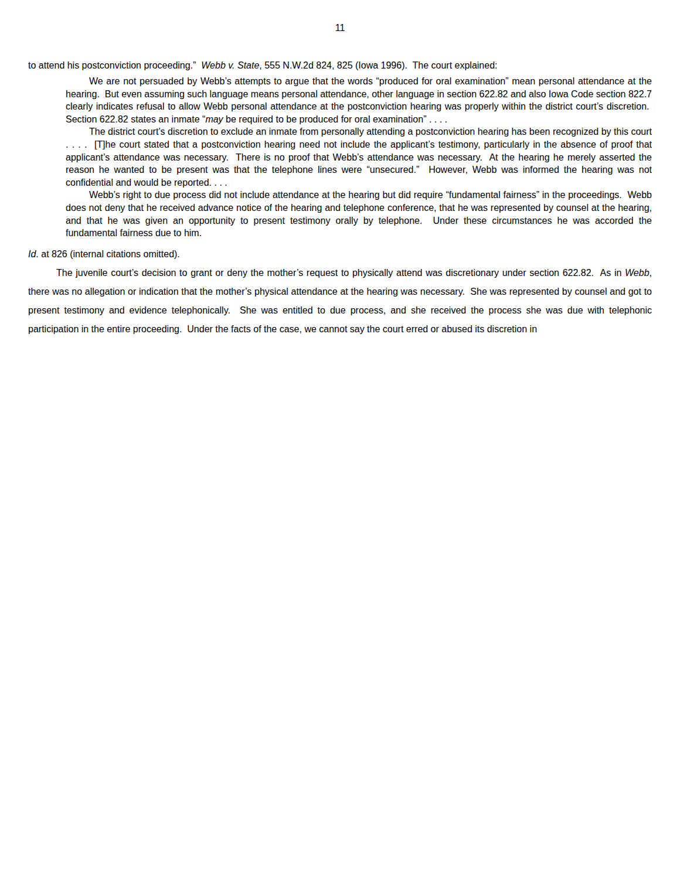11
to attend his postconviction proceeding.” Webb v. State, 555 N.W.2d 824, 825 (Iowa 1996). The court explained:
We are not persuaded by Webb’s attempts to argue that the words “produced for oral examination” mean personal attendance at the hearing. But even assuming such language means personal attendance, other language in section 622.82 and also Iowa Code section 822.7 clearly indicates refusal to allow Webb personal attendance at the postconviction hearing was properly within the district court’s discretion. Section 622.82 states an inmate “may be required to be produced for oral examination” . . . .
The district court’s discretion to exclude an inmate from personally attending a postconviction hearing has been recognized by this court . . . . [T]he court stated that a postconviction hearing need not include the applicant’s testimony, particularly in the absence of proof that applicant’s attendance was necessary. There is no proof that Webb’s attendance was necessary. At the hearing he merely asserted the reason he wanted to be present was that the telephone lines were “unsecured.” However, Webb was informed the hearing was not confidential and would be reported. . . .
Webb’s right to due process did not include attendance at the hearing but did require “fundamental fairness” in the proceedings. Webb does not deny that he received advance notice of the hearing and telephone conference, that he was represented by counsel at the hearing, and that he was given an opportunity to present testimony orally by telephone. Under these circumstances he was accorded the fundamental fairness due to him.
Id. at 826 (internal citations omitted).
The juvenile court’s decision to grant or deny the mother’s request to physically attend was discretionary under section 622.82. As in Webb, there was no allegation or indication that the mother’s physical attendance at the hearing was necessary. She was represented by counsel and got to present testimony and evidence telephonically. She was entitled to due process, and she received the process she was due with telephonic participation in the entire proceeding. Under the facts of the case, we cannot say the court erred or abused its discretion in